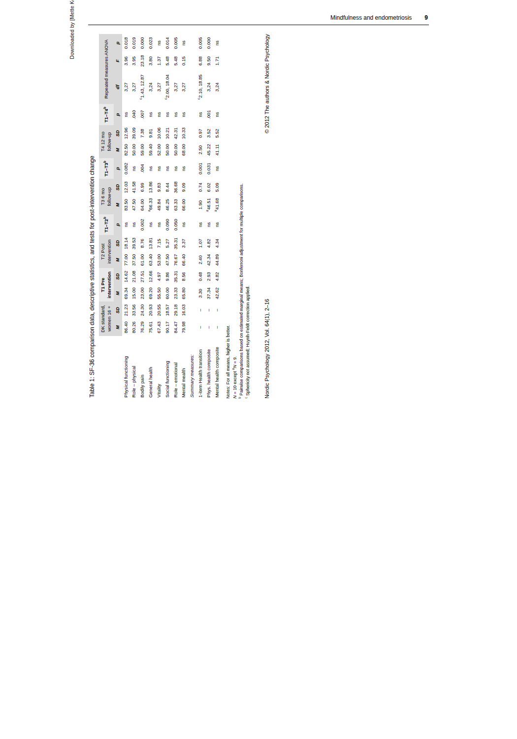Downloaded by [Mette Kold] at 01:59 08 November 2013
Mindfulness and endometriosis 9
Table 1: SF-36 comparison data, descriptive statistics, and tests for post-intervention change
| | DK standard, women 16 + | T1 Pre intervention | T2 Post intervention | T1–T2 b | T3 6 mo follow-up | T1–T3 b | T4 12 mo follow-up | T1–T4 b | Repeated measures ANOVA |
| --- | --- | --- | --- | --- | --- | --- | --- | --- | --- |
| | M | SD | M | SD | M | SD | p | M | SD | p | M | SD | p | df | F | p |
| Physical functioning | 86.40 | 21.23 | 69.34 | 14.62 | 77.00 | 18.14 | ns | 83.50 | 12.03 | 0.082 | 82.50 | 12.96 | ns | 3,27 | 3.96 | 0.018 |
| Role – physical | 80.26 | 33.56 | 15.00 | 21.08 | 37.50 | 39.53 | ns | 47.50 | 41.58 | ns | 50.00 | 39.09 | .040 | 3,27 | 3.95 | 0.019 |
| Bodily pain | 76.29 | 24.30 | 23.00 | 27.51 | 61.00 | 8.76 | 0.002 | 64.00 | 6.99 | .004 | 59.00 | 7.38 | .007 | c 1.43, 12.87 | 23.18 | 0.000 |
| General health | 75.61 | 20.93 | 69.20 | 12.66 | 63.40 | 13.81 | ns | a 66.33 | 13.86 | ns | 59.40 | 9.81 | ns | 3,24 | 3.80 | 0.023 |
| Vitality | 67.43 | 20.55 | 55.50 | 4.97 | 53.00 | 7.15 | ns | 49.84 | 9.83 | ns | 52.00 | 10.06 | ns | 3,27 | 1.37 | ns |
| Social functioning | 90.17 | 18.57 | 60.00 | 9.86 | 47.50 | 5.27 | 0.090 | 46.25 | 8.44 | ns | 50.00 | 10.21 | ns | c 2.00, 18.04 | 5.48 | 0.014 |
| Role – emotional | 84.47 | 29.18 | 23.33 | 35.31 | 76.67 | 35.31 | 0.050 | 63.33 | 36.68 | ns | 50.00 | 42.31 | ns | 3,27 | 5.48 | 0.005 |
| Mental mealth | 79.98 | 16.03 | 65.80 | 8.56 | 66.40 | 3.37 | ns | 66.00 | 9.09 | ns | 68.00 | 10.33 | ns | 3,27 | 0.15 | ns |
| Summary measures: | | | | | | | | | | | | | | | | |
| 1-item Health transition | – | – | 3.30 | 0.48 | 2.40 | 1.07 | ns | 1.90 | 0.74 | 0.001 | 2.50 | 0.97 | ns | c 2.10, 18.85 | 6.88 | 0.005 |
| Phys. health composite | – | – | 37.34 | 2.93 | 42.34 | 4.82 | ns | a 46.51 | 6.02 | 0.031 | 45.22 | 3.52 | .001 | 3,24 | 9.50 | 0.000 |
| Mental health composite | – | – | 42.62 | 4.82 | 44.89 | 4.34 | ns | a 41.68 | 5.09 | ns | 41.11 | 5.52 | ns | 3,24 | 1.71 | ns |
Notes: For all means, higher is better.
N = 10 except aN = 9.
b Pairwise comparisons based on estimated marginal means; Bonferroni adjustment for multiple comparisons.
c Sphericity not assumed; Huynh-Feldt correction applied.
Nordic Psychology 2012, Vol. 64(1), 2–16 © 2012 The authors & Nordic Psychology